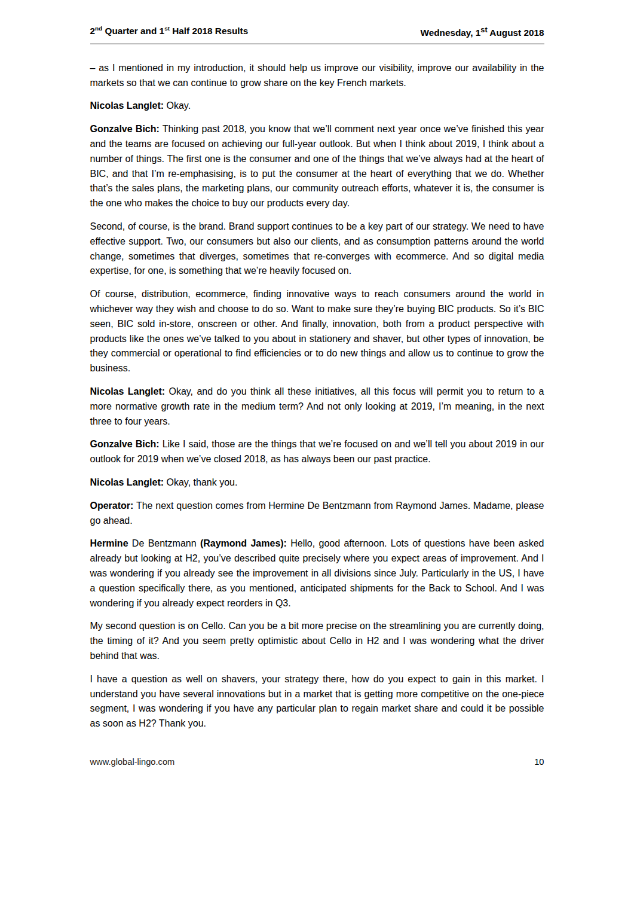2nd Quarter and 1st Half 2018 Results
Wednesday, 1st August 2018
– as I mentioned in my introduction, it should help us improve our visibility, improve our availability in the markets so that we can continue to grow share on the key French markets.
Nicolas Langlet: Okay.
Gonzalve Bich: Thinking past 2018, you know that we’ll comment next year once we’ve finished this year and the teams are focused on achieving our full-year outlook. But when I think about 2019, I think about a number of things. The first one is the consumer and one of the things that we’ve always had at the heart of BIC, and that I’m re-emphasising, is to put the consumer at the heart of everything that we do. Whether that’s the sales plans, the marketing plans, our community outreach efforts, whatever it is, the consumer is the one who makes the choice to buy our products every day.
Second, of course, is the brand. Brand support continues to be a key part of our strategy. We need to have effective support. Two, our consumers but also our clients, and as consumption patterns around the world change, sometimes that diverges, sometimes that re-converges with ecommerce. And so digital media expertise, for one, is something that we’re heavily focused on.
Of course, distribution, ecommerce, finding innovative ways to reach consumers around the world in whichever way they wish and choose to do so. Want to make sure they’re buying BIC products. So it’s BIC seen, BIC sold in-store, onscreen or other. And finally, innovation, both from a product perspective with products like the ones we’ve talked to you about in stationery and shaver, but other types of innovation, be they commercial or operational to find efficiencies or to do new things and allow us to continue to grow the business.
Nicolas Langlet: Okay, and do you think all these initiatives, all this focus will permit you to return to a more normative growth rate in the medium term? And not only looking at 2019, I’m meaning, in the next three to four years.
Gonzalve Bich: Like I said, those are the things that we’re focused on and we’ll tell you about 2019 in our outlook for 2019 when we’ve closed 2018, as has always been our past practice.
Nicolas Langlet: Okay, thank you.
Operator: The next question comes from Hermine De Bentzmann from Raymond James. Madame, please go ahead.
Hermine De Bentzmann (Raymond James): Hello, good afternoon. Lots of questions have been asked already but looking at H2, you’ve described quite precisely where you expect areas of improvement. And I was wondering if you already see the improvement in all divisions since July. Particularly in the US, I have a question specifically there, as you mentioned, anticipated shipments for the Back to School. And I was wondering if you already expect reorders in Q3.
My second question is on Cello. Can you be a bit more precise on the streamlining you are currently doing, the timing of it? And you seem pretty optimistic about Cello in H2 and I was wondering what the driver behind that was.
I have a question as well on shavers, your strategy there, how do you expect to gain in this market. I understand you have several innovations but in a market that is getting more competitive on the one-piece segment, I was wondering if you have any particular plan to regain market share and could it be possible as soon as H2? Thank you.
www.global-lingo.com
10